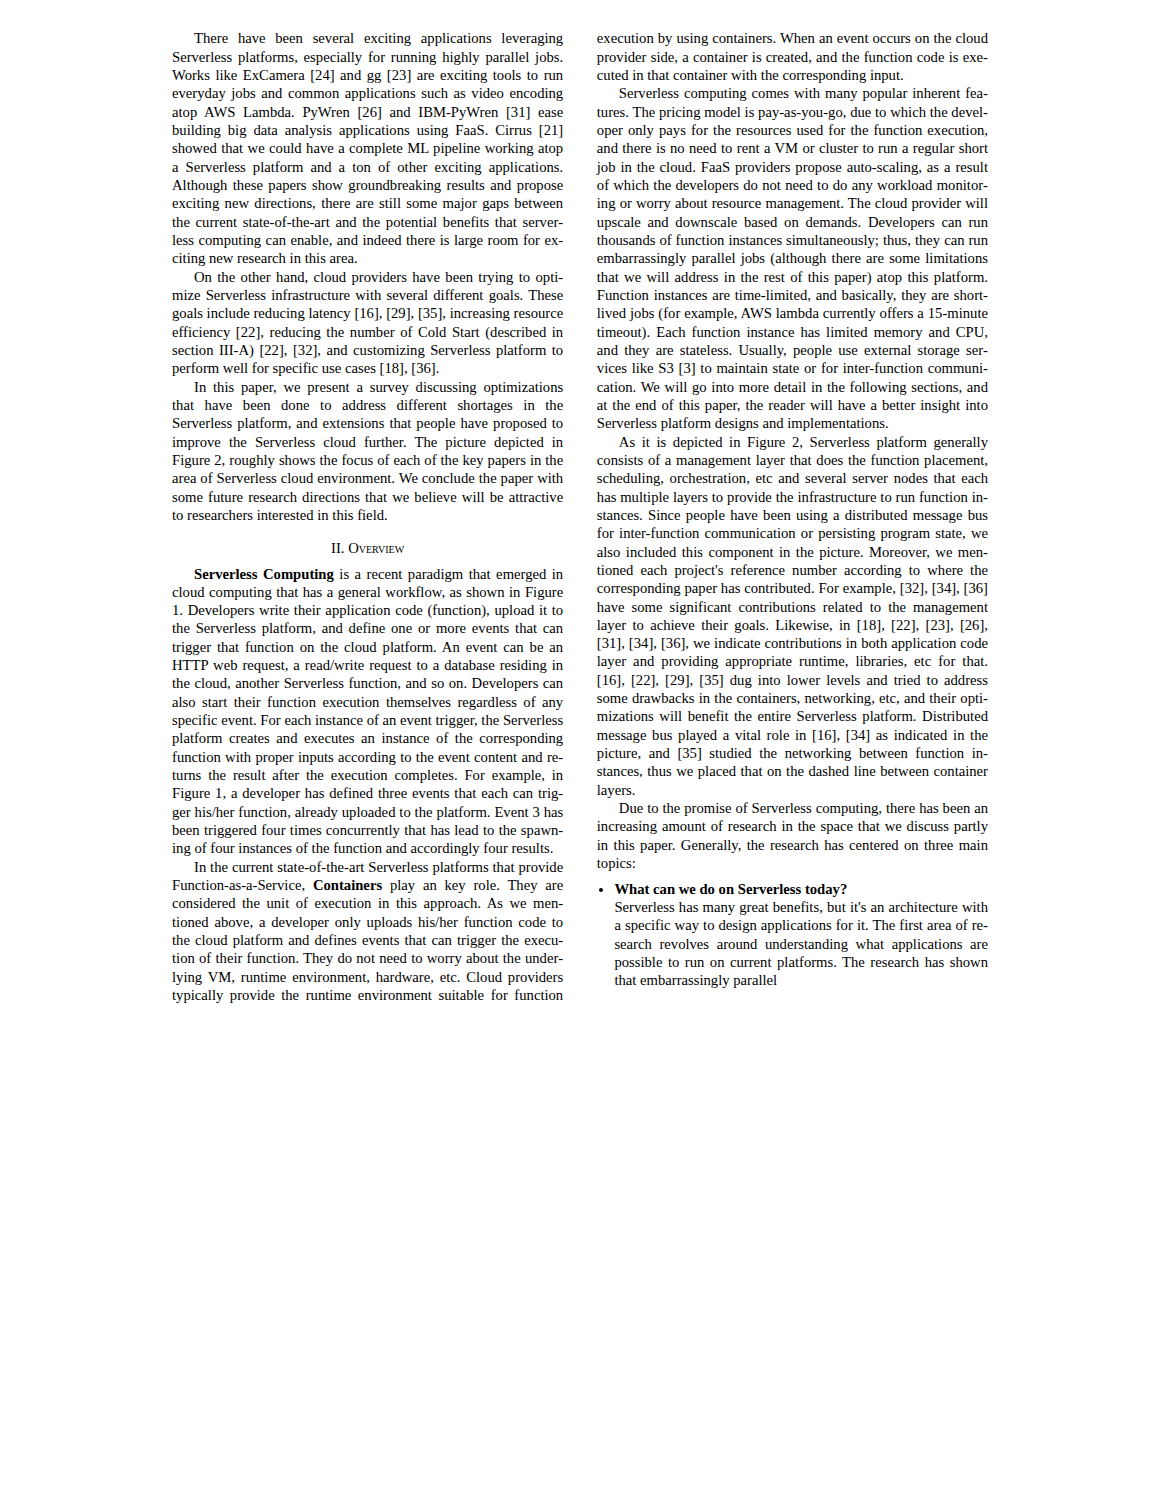There have been several exciting applications leveraging Serverless platforms, especially for running highly parallel jobs. Works like ExCamera [24] and gg [23] are exciting tools to run everyday jobs and common applications such as video encoding atop AWS Lambda. PyWren [26] and IBM-PyWren [31] ease building big data analysis applications using FaaS. Cirrus [21] showed that we could have a complete ML pipeline working atop a Serverless platform and a ton of other exciting applications. Although these papers show groundbreaking results and propose exciting new directions, there are still some major gaps between the current state-of-the-art and the potential benefits that serverless computing can enable, and indeed there is large room for exciting new research in this area.
On the other hand, cloud providers have been trying to optimize Serverless infrastructure with several different goals. These goals include reducing latency [16], [29], [35], increasing resource efficiency [22], reducing the number of Cold Start (described in section III-A) [22], [32], and customizing Serverless platform to perform well for specific use cases [18], [36].
In this paper, we present a survey discussing optimizations that have been done to address different shortages in the Serverless platform, and extensions that people have proposed to improve the Serverless cloud further. The picture depicted in Figure 2, roughly shows the focus of each of the key papers in the area of Serverless cloud environment. We conclude the paper with some future research directions that we believe will be attractive to researchers interested in this field.
II. Overview
Serverless Computing is a recent paradigm that emerged in cloud computing that has a general workflow, as shown in Figure 1. Developers write their application code (function), upload it to the Serverless platform, and define one or more events that can trigger that function on the cloud platform. An event can be an HTTP web request, a read/write request to a database residing in the cloud, another Serverless function, and so on. Developers can also start their function execution themselves regardless of any specific event. For each instance of an event trigger, the Serverless platform creates and executes an instance of the corresponding function with proper inputs according to the event content and returns the result after the execution completes. For example, in Figure 1, a developer has defined three events that each can trigger his/her function, already uploaded to the platform. Event 3 has been triggered four times concurrently that has lead to the spawning of four instances of the function and accordingly four results.
In the current state-of-the-art Serverless platforms that provide Function-as-a-Service, Containers play an key role. They are considered the unit of execution in this approach. As we mentioned above, a developer only uploads his/her function code to the cloud platform and defines events that can trigger the execution of their function. They do not need to worry about the underlying VM, runtime environment, hardware, etc. Cloud providers typically provide the runtime environment suitable for function execution by using containers. When an event occurs on the cloud provider side, a container is created, and the function code is executed in that container with the corresponding input.
Serverless computing comes with many popular inherent features. The pricing model is pay-as-you-go, due to which the developer only pays for the resources used for the function execution, and there is no need to rent a VM or cluster to run a regular short job in the cloud. FaaS providers propose auto-scaling, as a result of which the developers do not need to do any workload monitoring or worry about resource management. The cloud provider will upscale and downscale based on demands. Developers can run thousands of function instances simultaneously; thus, they can run embarrassingly parallel jobs (although there are some limitations that we will address in the rest of this paper) atop this platform. Function instances are time-limited, and basically, they are short-lived jobs (for example, AWS lambda currently offers a 15-minute timeout). Each function instance has limited memory and CPU, and they are stateless. Usually, people use external storage services like S3 [3] to maintain state or for inter-function communication. We will go into more detail in the following sections, and at the end of this paper, the reader will have a better insight into Serverless platform designs and implementations.
As it is depicted in Figure 2, Serverless platform generally consists of a management layer that does the function placement, scheduling, orchestration, etc and several server nodes that each has multiple layers to provide the infrastructure to run function instances. Since people have been using a distributed message bus for inter-function communication or persisting program state, we also included this component in the picture. Moreover, we mentioned each project's reference number according to where the corresponding paper has contributed. For example, [32], [34], [36] have some significant contributions related to the management layer to achieve their goals. Likewise, in [18], [22], [23], [26], [31], [34], [36], we indicate contributions in both application code layer and providing appropriate runtime, libraries, etc for that. [16], [22], [29], [35] dug into lower levels and tried to address some drawbacks in the containers, networking, etc, and their optimizations will benefit the entire Serverless platform. Distributed message bus played a vital role in [16], [34] as indicated in the picture, and [35] studied the networking between function instances, thus we placed that on the dashed line between container layers.
Due to the promise of Serverless computing, there has been an increasing amount of research in the space that we discuss partly in this paper. Generally, the research has centered on three main topics:
What can we do on Serverless today?
Serverless has many great benefits, but it's an architecture with a specific way to design applications for it. The first area of research revolves around understanding what applications are possible to run on current platforms. The research has shown that embarrassingly parallel